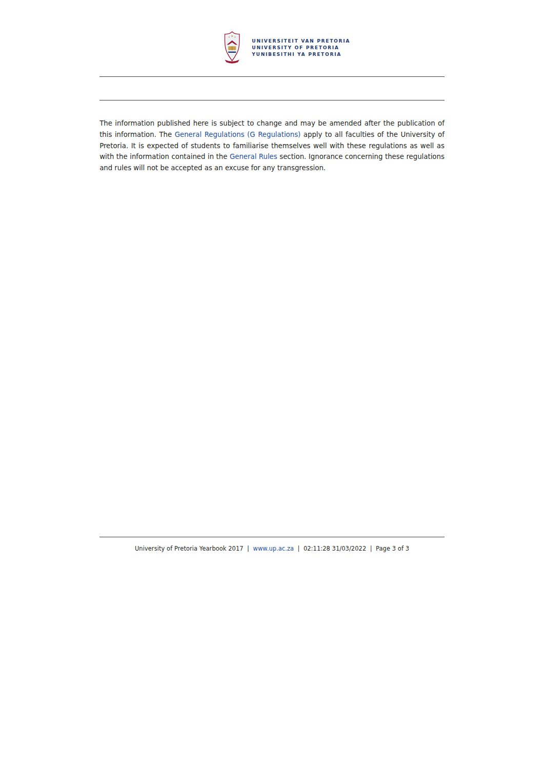UNIVERSITEIT VAN PRETORIA
UNIVERSITY OF PRETORIA
YUNIBESITHI YA PRETORIA
The information published here is subject to change and may be amended after the publication of this information. The General Regulations (G Regulations) apply to all faculties of the University of Pretoria. It is expected of students to familiarise themselves well with these regulations as well as with the information contained in the General Rules section. Ignorance concerning these regulations and rules will not be accepted as an excuse for any transgression.
University of Pretoria Yearbook 2017 | www.up.ac.za | 02:11:28 31/03/2022 | Page 3 of 3